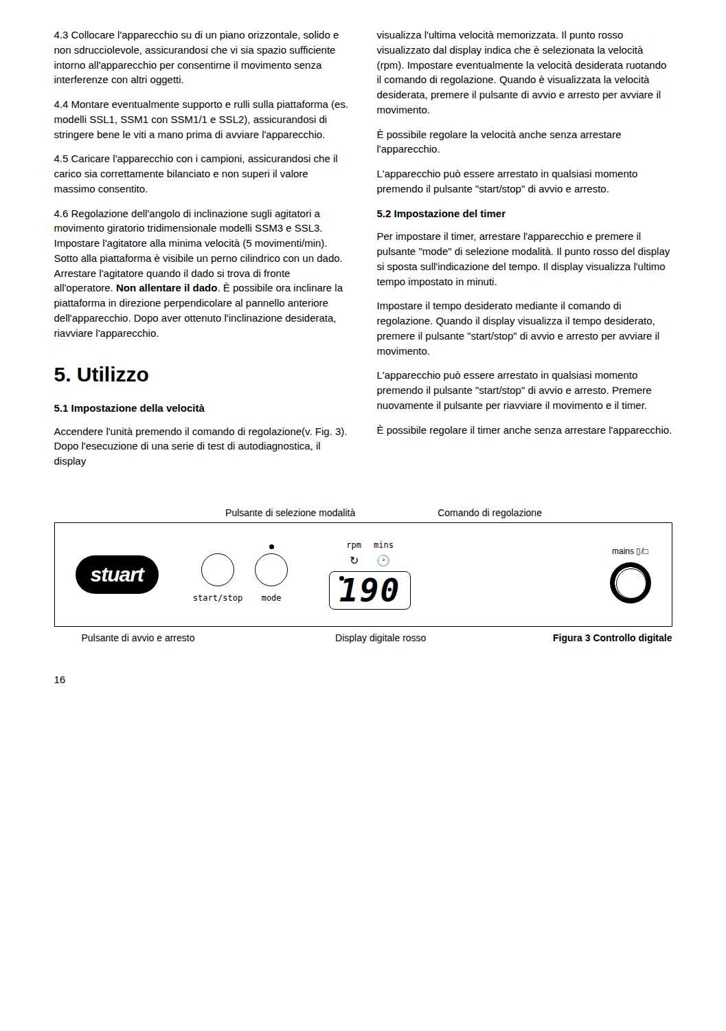4.3 Collocare l'apparecchio su di un piano orizzontale, solido e non sdrucciolevole, assicurandosi che vi sia spazio sufficiente intorno all'apparecchio per consentirne il movimento senza interferenze con altri oggetti.
4.4 Montare eventualmente supporto e rulli sulla piattaforma (es. modelli SSL1, SSM1 con SSM1/1 e SSL2), assicurandosi di stringere bene le viti a mano prima di avviare l'apparecchio.
4.5 Caricare l'apparecchio con i campioni, assicurandosi che il carico sia correttamente bilanciato e non superi il valore massimo consentito.
4.6 Regolazione dell'angolo di inclinazione sugli agitatori a movimento giratorio tridimensionale modelli SSM3 e SSL3. Impostare l'agitatore alla minima velocità (5 movimenti/min). Sotto alla piattaforma è visibile un perno cilindrico con un dado. Arrestare l'agitatore quando il dado si trova di fronte all'operatore. Non allentare il dado. È possibile ora inclinare la piattaforma in direzione perpendicolare al pannello anteriore dell'apparecchio. Dopo aver ottenuto l'inclinazione desiderata, riavviare l'apparecchio.
5. Utilizzo
5.1 Impostazione della velocità
Accendere l'unità premendo il comando di regolazione(v. Fig. 3). Dopo l'esecuzione di una serie di test di autodiagnostica, il display
visualizza l'ultima velocità memorizzata. Il punto rosso visualizzato dal display indica che è selezionata la velocità (rpm). Impostare eventualmente la velocità desiderata ruotando il comando di regolazione. Quando è visualizzata la velocità desiderata, premere il pulsante di avvio e arresto per avviare il movimento.
È possibile regolare la velocità anche senza arrestare l'apparecchio.
L'apparecchio può essere arrestato in qualsiasi momento premendo il pulsante "start/stop" di avvio e arresto.
5.2 Impostazione del timer
Per impostare il timer, arrestare l'apparecchio e premere il pulsante "mode" di selezione modalità. Il punto rosso del display si sposta sull'indicazione del tempo. Il display visualizza l'ultimo tempo impostato in minuti.
Impostare il tempo desiderato mediante il comando di regolazione. Quando il display visualizza il tempo desiderato, premere il pulsante "start/stop" di avvio e arresto per avviare il movimento.
L'apparecchio può essere arrestato in qualsiasi momento premendo il pulsante "start/stop" di avvio e arresto. Premere nuovamente il pulsante per riavviare il movimento e il timer.
È possibile regolare il timer anche senza arrestare l'apparecchio.
Pulsante di selezione modalità Comando di regolazione
stuart
start/stop
mode
rpm mins
↻🕑
190
mains ▯/□
Pulsante di avvio e arresto Display digitale rosso Figura 3 Controllo digitale
16